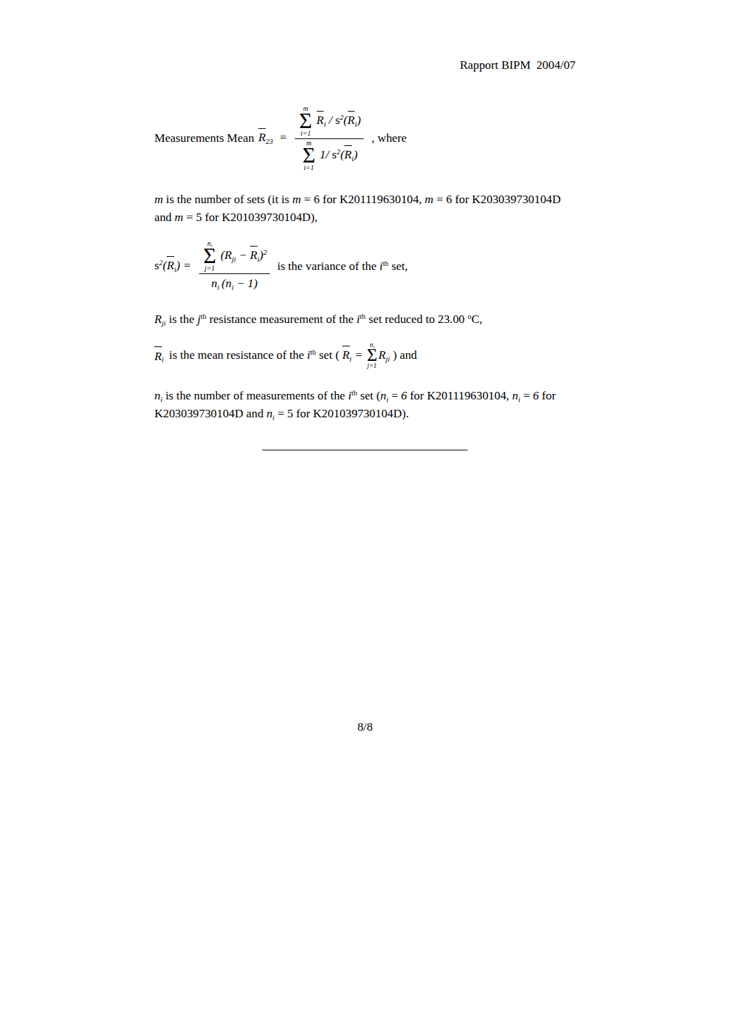Rapport BIPM 2004/07
Measurements Mean R23 = mΣi=1 Ri / s2(Ri) mΣi=1 1/ s2(Ri) , where
m is the number of sets (it is m = 6 for K201119630104, m = 6 for K203039730104D and m = 5 for K201039730104D),
s2(Ri) = ni Σj=1 (Rji − Ri)2 ni (ni − 1) is the variance of the ith set,
Rji is the jth resistance measurement of the ith set reduced to 23.00 oC,
Ri is the mean resistance of the ith set ( Ri = ni Σj=1 Rji ) and
ni is the number of measurements of the ith set (ni = 6 for K201119630104, ni = 6 for K203039730104D and ni = 5 for K201039730104D).
8/8